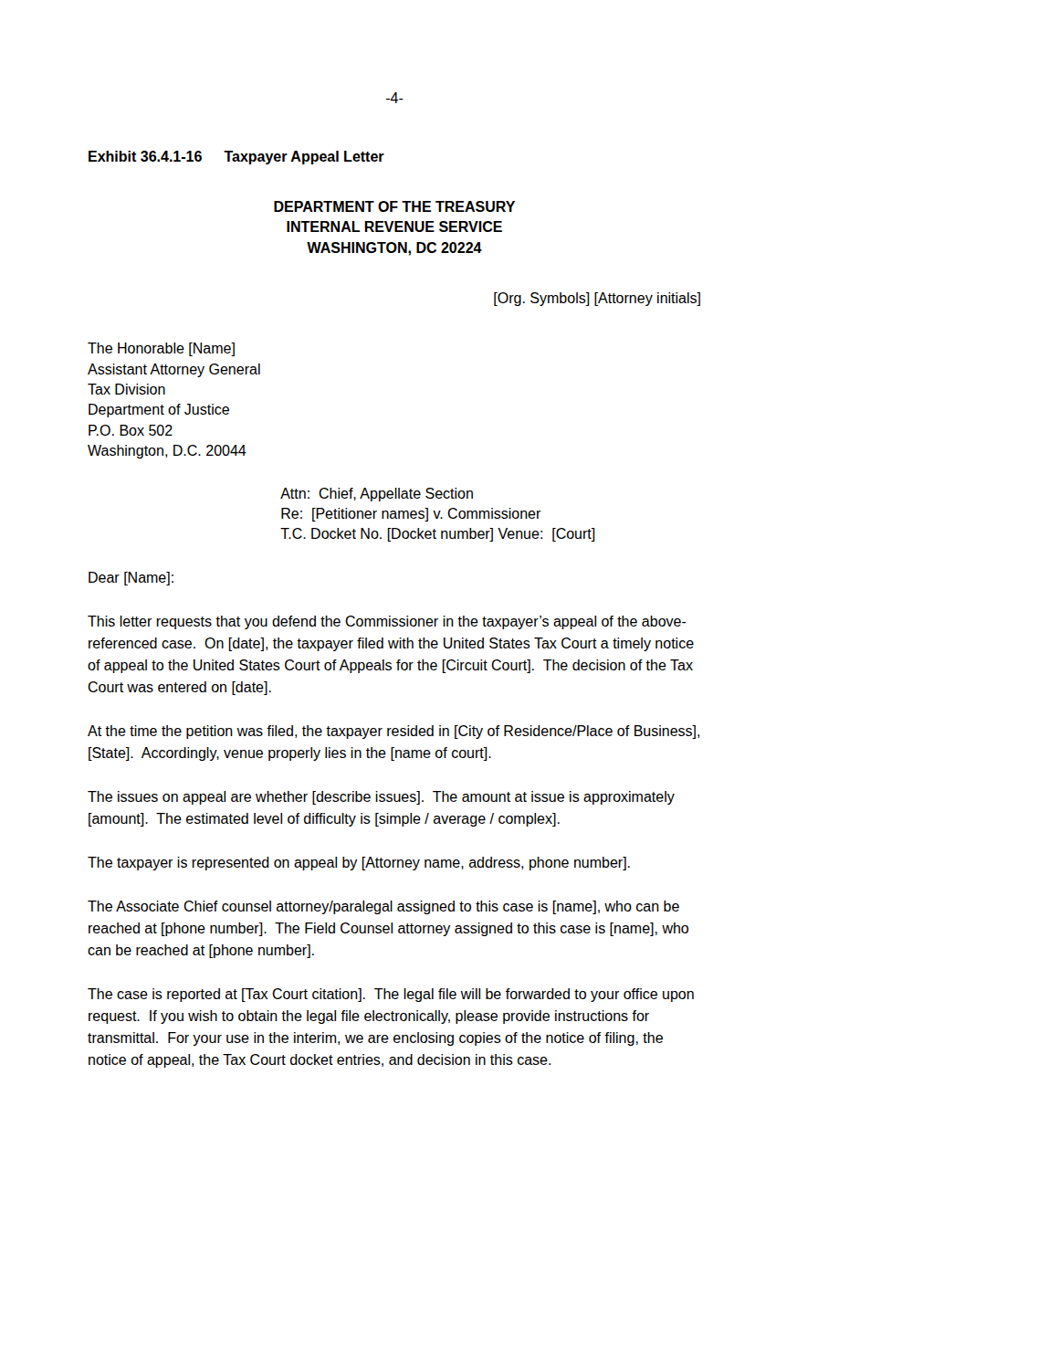-4-
Exhibit 36.4.1-16 Taxpayer Appeal Letter
DEPARTMENT OF THE TREASURY
INTERNAL REVENUE SERVICE
WASHINGTON, DC 20224
[Org. Symbols] [Attorney initials]
The Honorable [Name]
Assistant Attorney General
Tax Division
Department of Justice
P.O. Box 502
Washington, D.C. 20044
Attn: Chief, Appellate Section
Re: [Petitioner names] v. Commissioner
T.C. Docket No. [Docket number] Venue: [Court]
Dear [Name]:
This letter requests that you defend the Commissioner in the taxpayer’s appeal of the above-referenced case. On [date], the taxpayer filed with the United States Tax Court a timely notice of appeal to the United States Court of Appeals for the [Circuit Court]. The decision of the Tax Court was entered on [date].
At the time the petition was filed, the taxpayer resided in [City of Residence/Place of Business], [State]. Accordingly, venue properly lies in the [name of court].
The issues on appeal are whether [describe issues]. The amount at issue is approximately [amount]. The estimated level of difficulty is [simple / average / complex].
The taxpayer is represented on appeal by [Attorney name, address, phone number].
The Associate Chief counsel attorney/paralegal assigned to this case is [name], who can be reached at [phone number]. The Field Counsel attorney assigned to this case is [name], who can be reached at [phone number].
The case is reported at [Tax Court citation]. The legal file will be forwarded to your office upon request. If you wish to obtain the legal file electronically, please provide instructions for transmittal. For your use in the interim, we are enclosing copies of the notice of filing, the notice of appeal, the Tax Court docket entries, and decision in this case.